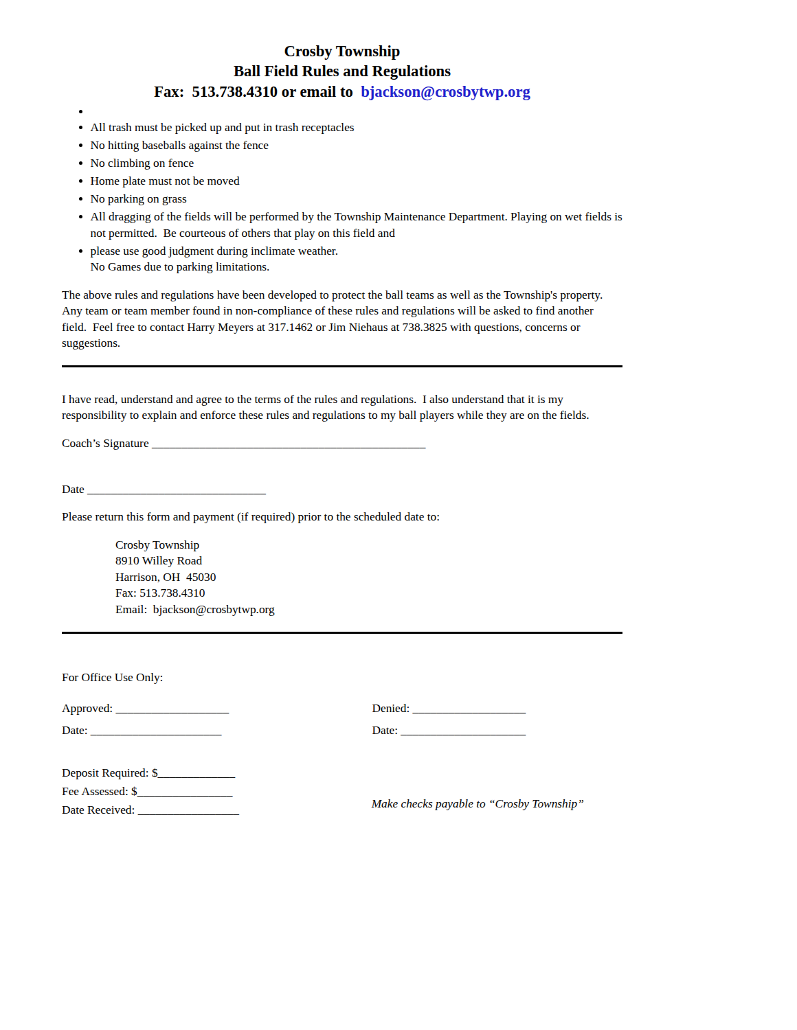Crosby Township
Ball Field Rules and Regulations
Fax: 513.738.4310 or email to bjackson@crosbytwp.org
All trash must be picked up and put in trash receptacles
No hitting baseballs against the fence
No climbing on fence
Home plate must not be moved
No parking on grass
All dragging of the fields will be performed by the Township Maintenance Department. Playing on wet fields is not permitted. Be courteous of others that play on this field and
please use good judgment during inclimate weather.
No Games due to parking limitations.
The above rules and regulations have been developed to protect the ball teams as well as the Township's property. Any team or team member found in non-compliance of these rules and regulations will be asked to find another field. Feel free to contact Harry Meyers at 317.1462 or Jim Niehaus at 738.3825 with questions, concerns or suggestions.
I have read, understand and agree to the terms of the rules and regulations. I also understand that it is my responsibility to explain and enforce these rules and regulations to my ball players while they are on the fields.
Coach’s Signature ______________________________________________
Date ______________________________
Please return this form and payment (if required) prior to the scheduled date to:
Crosby Township
8910 Willey Road
Harrison, OH 45030
Fax: 513.738.4310
Email: bjackson@crosbytwp.org
For Office Use Only:
| Approved: ___________________ | Denied: ___________________ |
| Date: ______________________ | Date: _____________________ |
Deposit Required: $_____________
Fee Assessed: $________________
Date Received: _________________
Make checks payable to “Crosby Township”